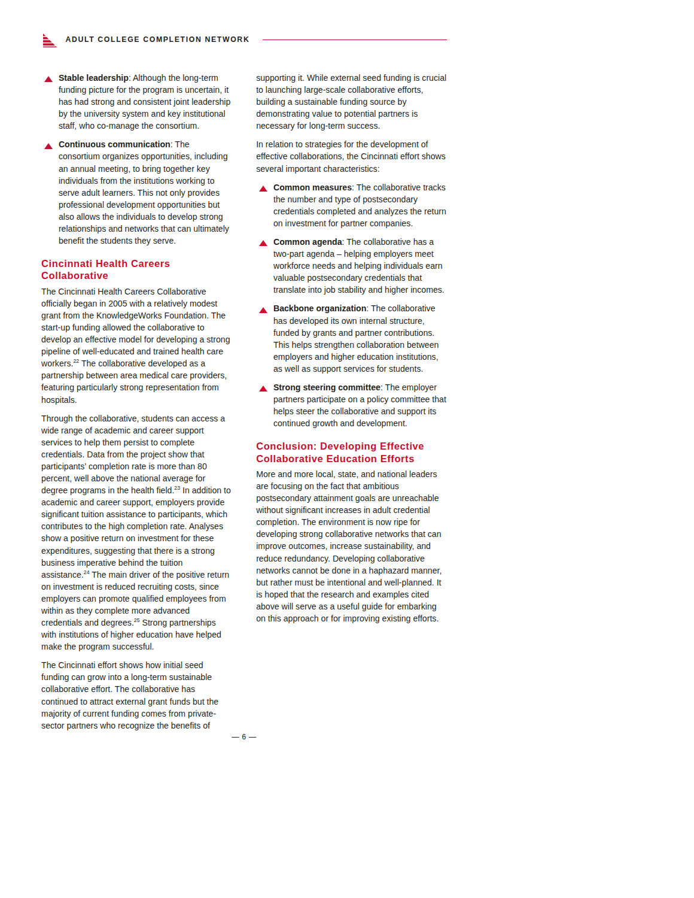Adult College Completion Network
Stable leadership: Although the long-term funding picture for the program is uncertain, it has had strong and consistent joint leadership by the university system and key institutional staff, who co-manage the consortium.
Continuous communication: The consortium organizes opportunities, including an annual meeting, to bring together key individuals from the institutions working to serve adult learners. This not only provides professional development opportunities but also allows the individuals to develop strong relationships and networks that can ultimately benefit the students they serve.
Cincinnati Health Careers Collaborative
The Cincinnati Health Careers Collaborative officially began in 2005 with a relatively modest grant from the KnowledgeWorks Foundation. The start-up funding allowed the collaborative to develop an effective model for developing a strong pipeline of well-educated and trained health care workers.22 The collaborative developed as a partnership between area medical care providers, featuring particularly strong representation from hospitals.
Through the collaborative, students can access a wide range of academic and career support services to help them persist to complete credentials. Data from the project show that participants’ completion rate is more than 80 percent, well above the national average for degree programs in the health field.23 In addition to academic and career support, employers provide significant tuition assistance to participants, which contributes to the high completion rate. Analyses show a positive return on investment for these expenditures, suggesting that there is a strong business imperative behind the tuition assistance.24 The main driver of the positive return on investment is reduced recruiting costs, since employers can promote qualified employees from within as they complete more advanced credentials and degrees.25 Strong partnerships with institutions of higher education have helped make the program successful.
The Cincinnati effort shows how initial seed funding can grow into a long-term sustainable collaborative effort. The collaborative has continued to attract external grant funds but the majority of current funding comes from private-sector partners who recognize the benefits of
supporting it. While external seed funding is crucial to launching large-scale collaborative efforts, building a sustainable funding source by demonstrating value to potential partners is necessary for long-term success.
In relation to strategies for the development of effective collaborations, the Cincinnati effort shows several important characteristics:
Common measures: The collaborative tracks the number and type of postsecondary credentials completed and analyzes the return on investment for partner companies.
Common agenda: The collaborative has a two-part agenda – helping employers meet workforce needs and helping individuals earn valuable postsecondary credentials that translate into job stability and higher incomes.
Backbone organization: The collaborative has developed its own internal structure, funded by grants and partner contributions. This helps strengthen collaboration between employers and higher education institutions, as well as support services for students.
Strong steering committee: The employer partners participate on a policy committee that helps steer the collaborative and support its continued growth and development.
Conclusion: Developing Effective
Collaborative Education Efforts
More and more local, state, and national leaders are focusing on the fact that ambitious postsecondary attainment goals are unreachable without significant increases in adult credential completion. The environment is now ripe for developing strong collaborative networks that can improve outcomes, increase sustainability, and reduce redundancy. Developing collaborative networks cannot be done in a haphazard manner, but rather must be intentional and well-planned. It is hoped that the research and examples cited above will serve as a useful guide for embarking on this approach or for improving existing efforts.
— 6 —